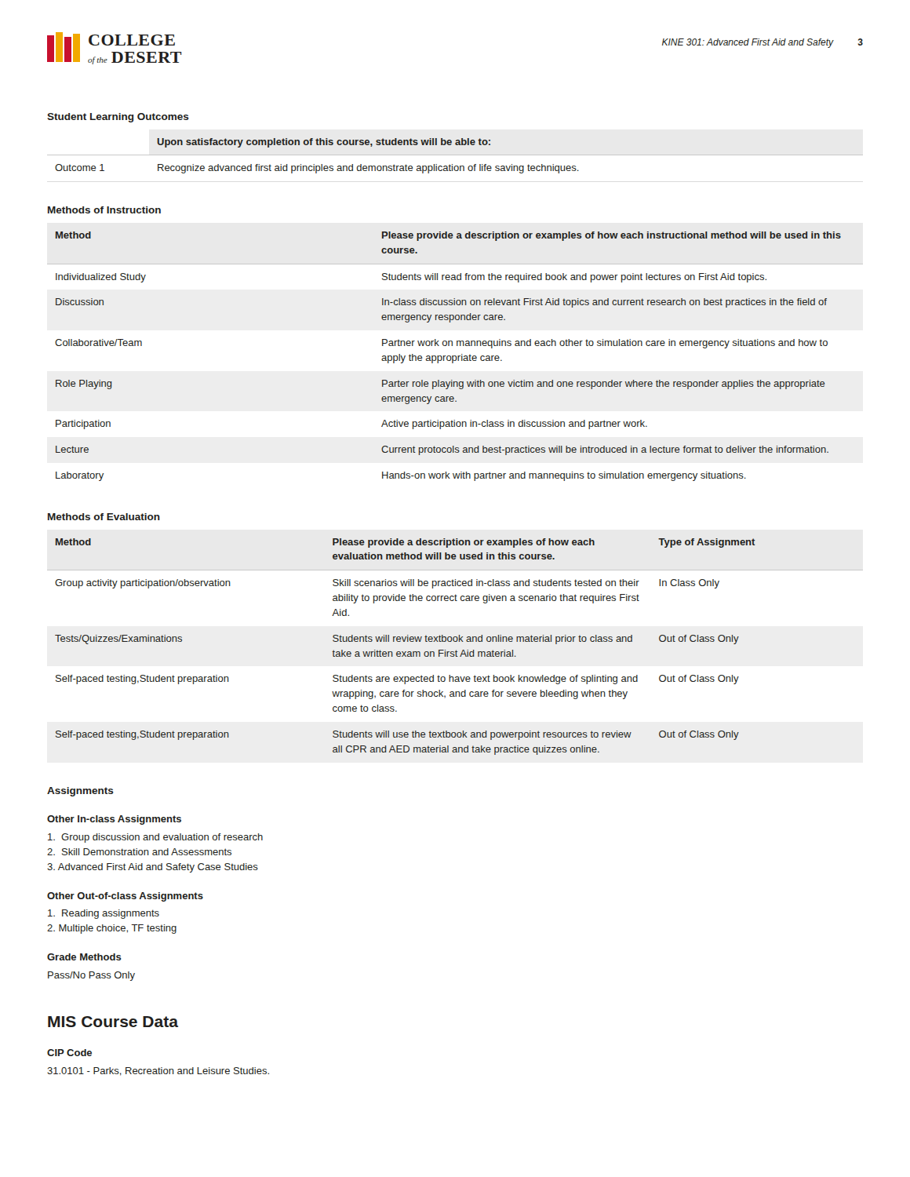COLLEGE
of the DESERT
KINE 301: Advanced First Aid and Safety 3
Student Learning Outcomes
| | Upon satisfactory completion of this course, students will be able to: |
| --- | --- |
| Outcome 1 | Recognize advanced first aid principles and demonstrate application of life saving techniques. |
Methods of Instruction
| Method | Please provide a description or examples of how each instructional method will be used in this course. |
| --- | --- |
| Individualized Study | Students will read from the required book and power point lectures on First Aid topics. |
| Discussion | In-class discussion on relevant First Aid topics and current research on best practices in the field of emergency responder care. |
| Collaborative/Team | Partner work on mannequins and each other to simulation care in emergency situations and how to apply the appropriate care. |
| Role Playing | Parter role playing with one victim and one responder where the responder applies the appropriate emergency care. |
| Participation | Active participation in-class in discussion and partner work. |
| Lecture | Current protocols and best-practices will be introduced in a lecture format to deliver the information. |
| Laboratory | Hands-on work with partner and mannequins to simulation emergency situations. |
Methods of Evaluation
| Method | Please provide a description or examples of how each evaluation method will be used in this course. | Type of Assignment |
| --- | --- | --- |
| Group activity participation/observation | Skill scenarios will be practiced in-class and students tested on their ability to provide the correct care given a scenario that requires First Aid. | In Class Only |
| Tests/Quizzes/Examinations | Students will review textbook and online material prior to class and take a written exam on First Aid material. | Out of Class Only |
| Self-paced testing,Student preparation | Students are expected to have text book knowledge of splinting and wrapping, care for shock, and care for severe bleeding when they come to class. | Out of Class Only |
| Self-paced testing,Student preparation | Students will use the textbook and powerpoint resources to review all CPR and AED material and take practice quizzes online. | Out of Class Only |
Assignments
Other In-class Assignments
1. Group discussion and evaluation of research
2. Skill Demonstration and Assessments
3. Advanced First Aid and Safety Case Studies
Other Out-of-class Assignments
1. Reading assignments
2. Multiple choice, TF testing
Grade Methods
Pass/No Pass Only
MIS Course Data
CIP Code
31.0101 - Parks, Recreation and Leisure Studies.